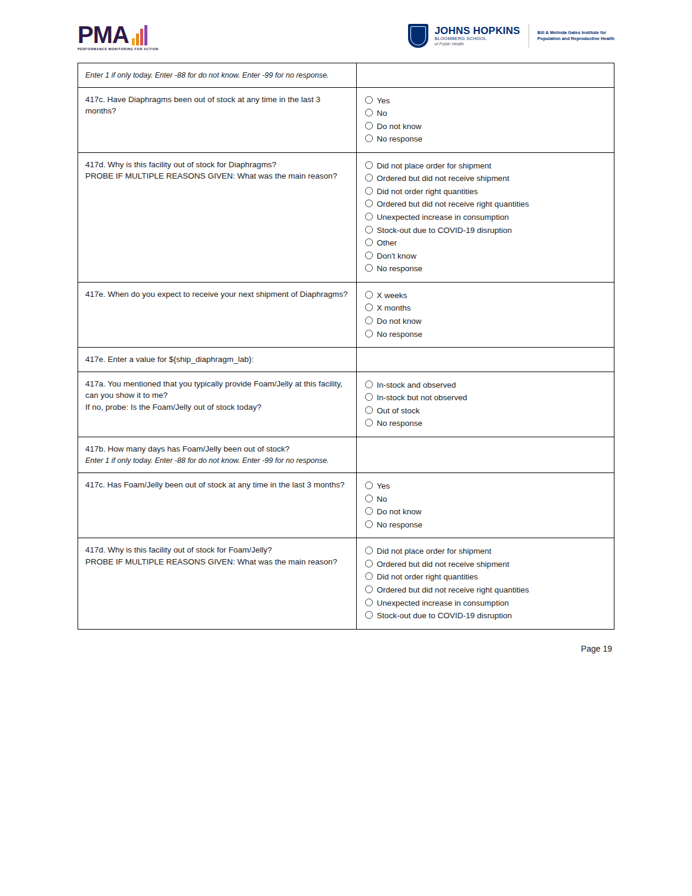PMA
Performance Monitoring for Action
JOHNS HOPKINS
BLOOMBERG SCHOOL
of Public Health
Bill & Melinda Gates Institute for
Population and Reproductive Health
| Enter 1 if only today. Enter -88 for do not know. Enter -99 for no response. | |
| 417c. Have Diaphragms been out of stock at any time in the last 3 months? | Yes No Do not know No response |
| 417d. Why is this facility out of stock for Diaphragms? PROBE IF MULTIPLE REASONS GIVEN: What was the main reason? | Did not place order for shipment Ordered but did not receive shipment Did not order right quantities Ordered but did not receive right quantities Unexpected increase in consumption Stock-out due to COVID-19 disruption Other Don't know No response |
| 417e. When do you expect to receive your next shipment of Diaphragms? | X weeks X months Do not know No response |
| 417e. Enter a value for ${ship_diaphragm_lab}: | |
| 417a. You mentioned that you typically provide Foam/Jelly at this facility, can you show it to me? If no, probe: Is the Foam/Jelly out of stock today? | In-stock and observed In-stock but not observed Out of stock No response |
| 417b. How many days has Foam/Jelly been out of stock? Enter 1 if only today. Enter -88 for do not know. Enter -99 for no response. | |
| 417c. Has Foam/Jelly been out of stock at any time in the last 3 months? | Yes No Do not know No response |
| 417d. Why is this facility out of stock for Foam/Jelly? PROBE IF MULTIPLE REASONS GIVEN: What was the main reason? | Did not place order for shipment Ordered but did not receive shipment Did not order right quantities Ordered but did not receive right quantities Unexpected increase in consumption Stock-out due to COVID-19 disruption |
Page 19